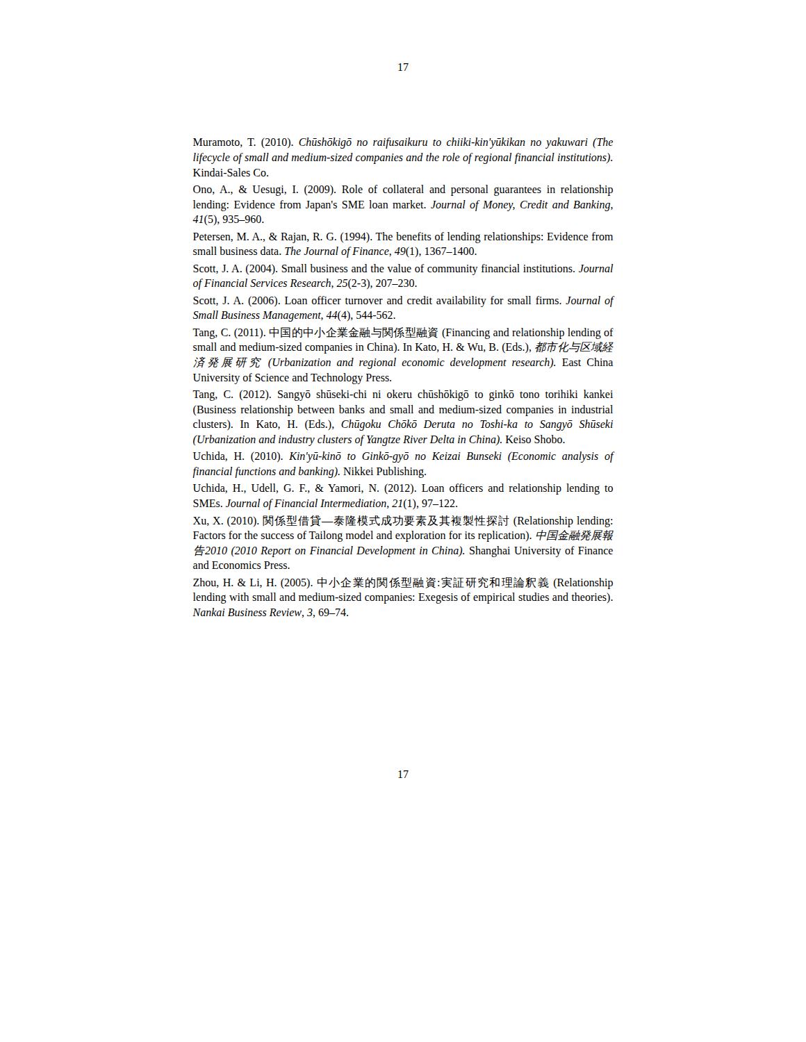17
Muramoto, T. (2010). Chūshōkigō no raifusaikuru to chiiki-kin'yūkikan no yakuwari (The lifecycle of small and medium-sized companies and the role of regional financial institutions). Kindai-Sales Co.
Ono, A., & Uesugi, I. (2009). Role of collateral and personal guarantees in relationship lending: Evidence from Japan's SME loan market. Journal of Money, Credit and Banking, 41(5), 935–960.
Petersen, M. A., & Rajan, R. G. (1994). The benefits of lending relationships: Evidence from small business data. The Journal of Finance, 49(1), 1367–1400.
Scott, J. A. (2004). Small business and the value of community financial institutions. Journal of Financial Services Research, 25(2-3), 207–230.
Scott, J. A. (2006). Loan officer turnover and credit availability for small firms. Journal of Small Business Management, 44(4), 544-562.
Tang, C. (2011). 中国的中小企業金融与関係型融資 (Financing and relationship lending of small and medium-sized companies in China). In Kato, H. & Wu, B. (Eds.), 都市化与区域経済発展研究 (Urbanization and regional economic development research). East China University of Science and Technology Press.
Tang, C. (2012). Sangyō shūseki-chi ni okeru chūshōkigō to ginkō tono torihiki kankei (Business relationship between banks and small and medium-sized companies in industrial clusters). In Kato, H. (Eds.), Chūgoku Chōkō Deruta no Toshi-ka to Sangyō Shūseki (Urbanization and industry clusters of Yangtze River Delta in China). Keiso Shobo.
Uchida, H. (2010). Kin'yū-kinō to Ginkō-gyō no Keizai Bunseki (Economic analysis of financial functions and banking). Nikkei Publishing.
Uchida, H., Udell, G. F., & Yamori, N. (2012). Loan officers and relationship lending to SMEs. Journal of Financial Intermediation, 21(1), 97–122.
Xu, X. (2010). 関係型借貸—泰隆模式成功要素及其複製性探討 (Relationship lending: Factors for the success of Tailong model and exploration for its replication). 中国金融発展報告 2010 (2010 Report on Financial Development in China). Shanghai University of Finance and Economics Press.
Zhou, H. & Li, H. (2005). 中小企業的関係型融資:実証研究和理論釈義 (Relationship lending with small and medium-sized companies: Exegesis of empirical studies and theories). Nankai Business Review, 3, 69–74.
17